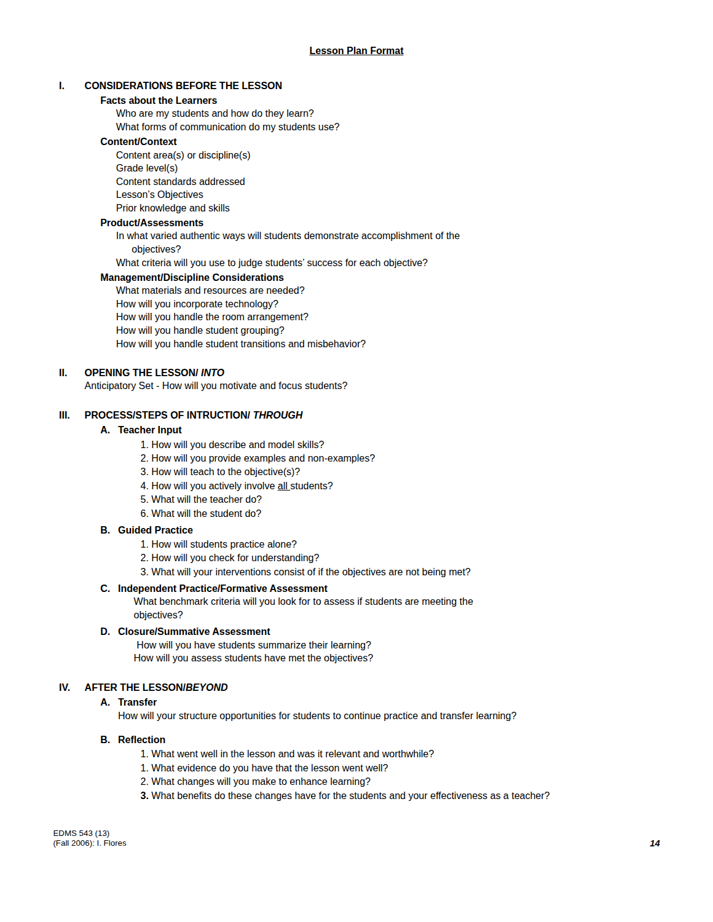Lesson Plan Format
I.
Considerations before the lesson
Facts about the Learners
Who are my students and how do they learn?
What forms of communication do my students use?
Content/Context
Content area(s) or discipline(s)
Grade level(s)
Content standards addressed
Lesson’s Objectives
Prior knowledge and skills
Product/Assessments
In what varied authentic ways will students demonstrate accomplishment of the objectives?
What criteria will you use to judge students’ success for each objective?
Management/Discipline Considerations
What materials and resources are needed?
How will you incorporate technology?
How will you handle the room arrangement?
How will you handle student grouping?
How will you handle student transitions and misbehavior?
II.
Opening the lesson/ Into
Anticipatory Set - How will you motivate and focus students?
III.
Process/steps of intruction/ Through
A. Teacher Input
How will you describe and model skills?
How will you provide examples and non-examples?
How will teach to the objective(s)?
How will you actively involve all students?
What will the teacher do?
What will the student do?
B. Guided Practice
How will students practice alone?
How will you check for understanding?
What will your interventions consist of if the objectives are not being met?
C. Independent Practice/Formative Assessment
What benchmark criteria will you look for to assess if students are meeting the
objectives?
D. Closure/Summative Assessment
How will you have students summarize their learning?
How will you assess students have met the objectives?
IV.
After the lesson/Beyond
A. Transfer
How will your structure opportunities for students to continue practice and transfer learning?
B. Reflection
What went well in the lesson and was it relevant and worthwhile?
What evidence do you have that the lesson went well?
What changes will you make to enhance learning?
What benefits do these changes have for the students and your effectiveness as a teacher?
EDMS 543 (13)
(Fall 2006): I. Flores 14